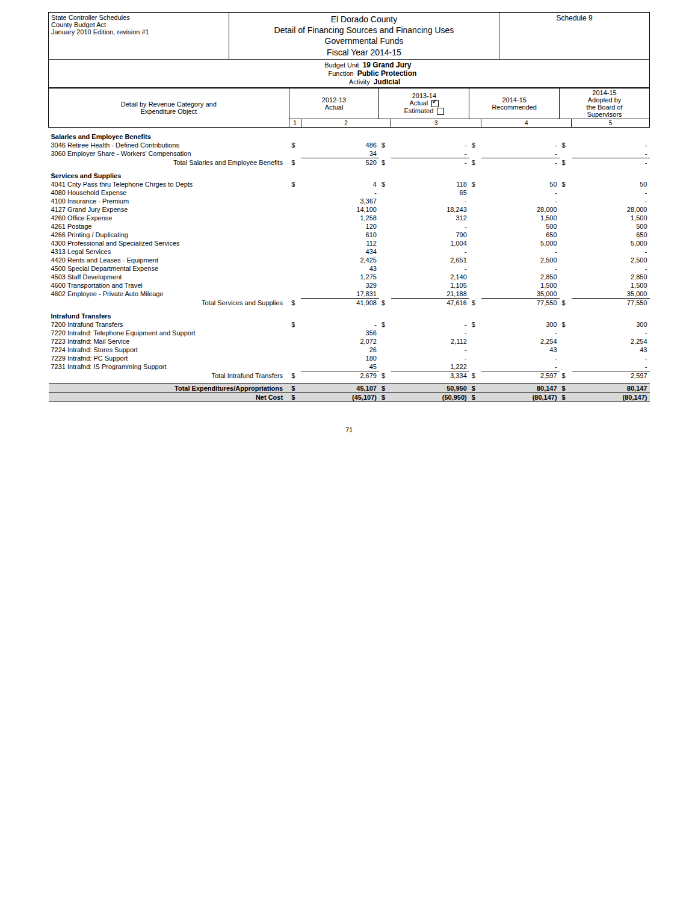| State Controller Schedules County Budget Act January 2010 Edition, revision #1 | El Dorado County Detail of Financing Sources and Financing Uses Governmental Funds Fiscal Year 2014-15 | Schedule 9 |
| Budget Unit 19 Grand Jury Function Public Protection Activity Judicial |
| Detail by Revenue Category and Expenditure Object | 2012-13 Actual | 2013-14 Actual Estimated | 2014-15 Recommended | 2014-15 Adopted by the Board of Supervisors |
| --- | --- | --- | --- | --- |
| 1 | 2 | 3 | 4 | 5 |
| Salaries and Employee Benefits | |
| 3046 Retiree Health - Defined Contributions | $ | 486 | $ | - | $ | - | $ | - |
| 3060 Employer Share - Workers' Compensation | | 34 | | - | | - | | - |
| Total Salaries and Employee Benefits | $ | 520 | $ | - | $ | - | $ | - |
| Services and Supplies | |
| 4041 Cnty Pass thru Telephone Chrges to Depts | $ | 4 | $ | 118 | $ | 50 | $ | 50 |
| 4080 Household Expense | | - | | 65 | | - | | - |
| 4100 Insurance - Premium | | 3,367 | | - | | - | | - |
| 4127 Grand Jury Expense | | 14,100 | | 18,243 | | 28,000 | | 28,000 |
| 4260 Office Expense | | 1,258 | | 312 | | 1,500 | | 1,500 |
| 4261 Postage | | 120 | | - | | 500 | | 500 |
| 4266 Printing / Duplicating | | 610 | | 790 | | 650 | | 650 |
| 4300 Professional and Specialized Services | | 112 | | 1,004 | | 5,000 | | 5,000 |
| 4313 Legal Services | | 434 | | - | | - | | - |
| 4420 Rents and Leases - Equipment | | 2,425 | | 2,651 | | 2,500 | | 2,500 |
| 4500 Special Departmental Expense | | 43 | | - | | - | | - |
| 4503 Staff Development | | 1,275 | | 2,140 | | 2,850 | | 2,850 |
| 4600 Transportation and Travel | | 329 | | 1,105 | | 1,500 | | 1,500 |
| 4602 Employee - Private Auto Mileage | | 17,831 | | 21,188 | | 35,000 | | 35,000 |
| Total Services and Supplies | $ | 41,908 | $ | 47,616 | $ | 77,550 | $ | 77,550 |
| Intrafund Transfers | |
| 7200 Intrafund Transfers | $ | - | $ | - | $ | 300 | $ | 300 |
| 7220 Intrafnd: Telephone Equipment and Support | | 356 | | - | | - | | - |
| 7223 Intrafnd: Mail Service | | 2,072 | | 2,112 | | 2,254 | | 2,254 |
| 7224 Intrafnd: Stores Support | | 26 | | - | | 43 | | 43 |
| 7229 Intrafnd: PC Support | | 180 | | - | | - | | - |
| 7231 Intrafnd: IS Programming Support | | 45 | | 1,222 | | - | | - |
| Total Intrafund Transfers | $ | 2,679 | $ | 3,334 | $ | 2,597 | $ | 2,597 |
| Total Expenditures/Appropriations | $ | 45,107 | $ | 50,950 | $ | 80,147 | $ | 80,147 |
| Net Cost | $ | (45,107) | $ | (50,950) | $ | (80,147) | $ | (80,147) |
71